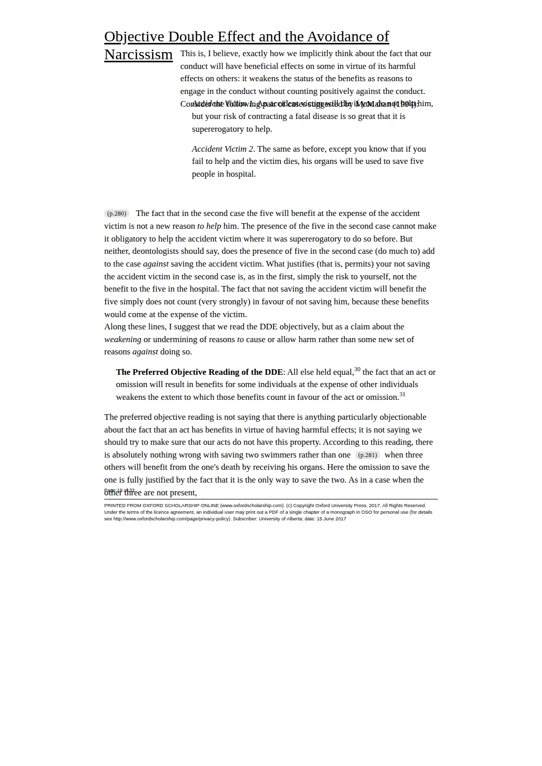Objective Double Effect and the Avoidance of Narcissism
This is, I believe, exactly how we implicitly think about the fact that our conduct will have beneficial effects on some in virtue of its harmful effects on others: it weakens the status of the benefits as reasons to engage in the conduct without counting positively against the conduct. Consider the following pair of cases suggested by McMahan (1994):
Accident Victim 1. An accident victim will die if you do not help him, but your risk of contracting a fatal disease is so great that it is supererogatory to help.
Accident Victim 2. The same as before, except you know that if you fail to help and the victim dies, his organs will be used to save five people in hospital.
(p.280) The fact that in the second case the five will benefit at the expense of the accident victim is not a new reason to help him. The presence of the five in the second case cannot make it obligatory to help the accident victim where it was supererogatory to do so before. But neither, deontologists should say, does the presence of five in the second case (do much to) add to the case against saving the accident victim. What justifies (that is, permits) your not saving the accident victim in the second case is, as in the first, simply the risk to yourself, not the benefit to the five in the hospital. The fact that not saving the accident victim will benefit the five simply does not count (very strongly) in favour of not saving him, because these benefits would come at the expense of the victim.
Along these lines, I suggest that we read the DDE objectively, but as a claim about the weakening or undermining of reasons to cause or allow harm rather than some new set of reasons against doing so.
The Preferred Objective Reading of the DDE: All else held equal,30 the fact that an act or omission will result in benefits for some individuals at the expense of other individuals weakens the extent to which those benefits count in favour of the act or omission.31
The preferred objective reading is not saying that there is anything particularly objectionable about the fact that an act has benefits in virtue of having harmful effects; it is not saying we should try to make sure that our acts do not have this property. According to this reading, there is absolutely nothing wrong with saving two swimmers rather than one (p.281) when three others will benefit from the one's death by receiving his organs. Here the omission to save the one is fully justified by the fact that it is the only way to save the two. As in a case when the other three are not present,
Page 19 of 33
PRINTED FROM OXFORD SCHOLARSHIP ONLINE (www.oxfordscholarship.com). (c) Copyright Oxford University Press, 2017. All Rights Reserved. Under the terms of the licence agreement, an individual user may print out a PDF of a single chapter of a monograph in OSO for personal use (for details see http://www.oxfordscholarship.com/page/privacy-policy). Subscriber: University of Alberta; date: 15 June 2017